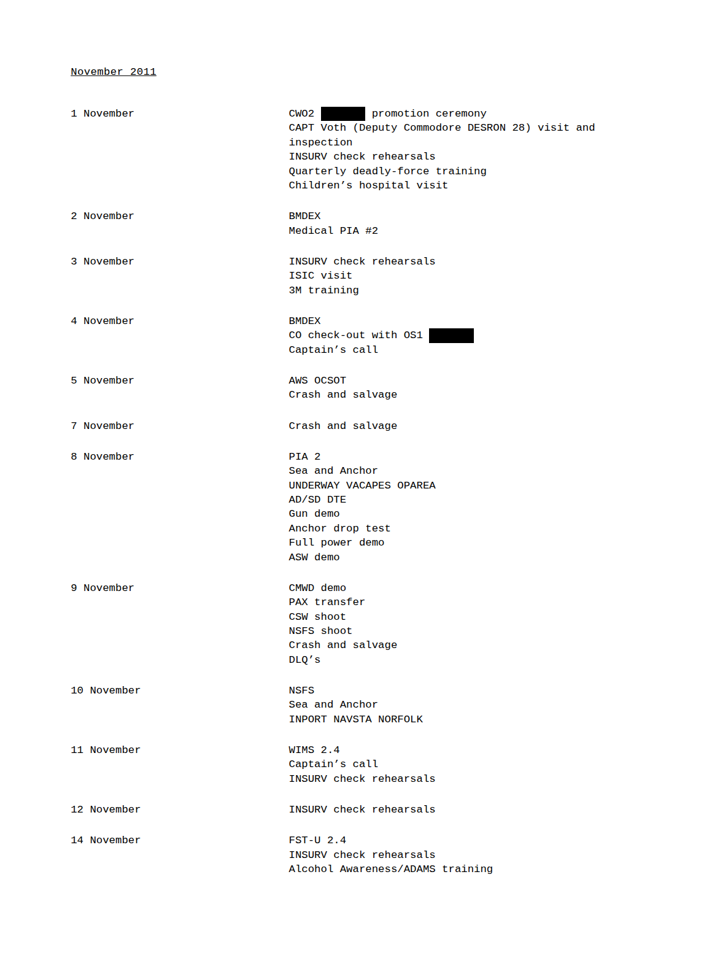November 2011
| 1 November | CWO2 promotion ceremony CAPT Voth (Deputy Commodore DESRON 28) visit and inspection INSURV check rehearsals Quarterly deadly-force training Children’s hospital visit |
| 2 November | BMDEX Medical PIA #2 |
| 3 November | INSURV check rehearsals ISIC visit 3M training |
| 4 November | BMDEX CO check-out with OS1 Captain’s call |
| 5 November | AWS OCSOT Crash and salvage |
| 7 November | Crash and salvage |
| 8 November | PIA 2 Sea and Anchor UNDERWAY VACAPES OPAREA AD/SD DTE Gun demo Anchor drop test Full power demo ASW demo |
| 9 November | CMWD demo PAX transfer CSW shoot NSFS shoot Crash and salvage DLQ’s |
| 10 November | NSFS Sea and Anchor INPORT NAVSTA NORFOLK |
| 11 November | WIMS 2.4 Captain’s call INSURV check rehearsals |
| 12 November | INSURV check rehearsals |
| 14 November | FST-U 2.4 INSURV check rehearsals Alcohol Awareness/ADAMS training |